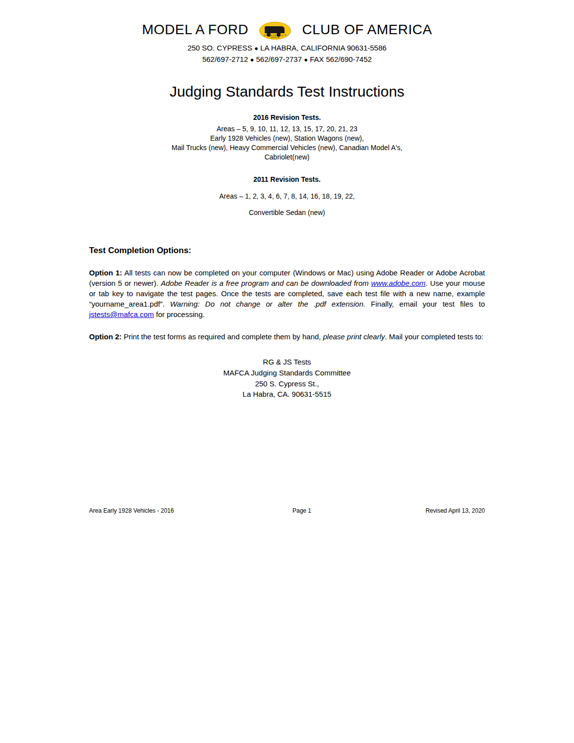MODEL A FORD MODEL A FORD CLUB OF AMERICA CLUB OF AMERICA
250 SO. CYPRESS ● LA HABRA, CALIFORNIA 90631-5586
562/697-2712 ● 562/697-2737 ● FAX 562/690-7452
Judging Standards Test Instructions
2016 Revision Tests.
Areas – 5, 9, 10, 11, 12, 13, 15, 17, 20, 21, 23
Early 1928 Vehicles (new), Station Wagons (new),
Mail Trucks (new), Heavy Commercial Vehicles (new), Canadian Model A's,
Cabriolet(new)
2011 Revision Tests.
Areas – 1, 2, 3, 4, 6, 7, 8, 14, 16, 18, 19, 22,
Convertible Sedan (new)
Test Completion Options:
Option 1: All tests can now be completed on your computer (Windows or Mac) using Adobe Reader or Adobe Acrobat (version 5 or newer). Adobe Reader is a free program and can be downloaded from www.adobe.com. Use your mouse or tab key to navigate the test pages. Once the tests are completed, save each test file with a new name, example “yourname_area1.pdf”. Warning: Do not change or alter the .pdf extension. Finally, email your test files to jstests@mafca.com for processing.
Option 2: Print the test forms as required and complete them by hand, please print clearly. Mail your completed tests to:
RG & JS Tests
MAFCA Judging Standards Committee
250 S. Cypress St.,
La Habra, CA. 90631-5515
Area Early 1928 Vehicles - 2016 Page 1 Revised April 13, 2020